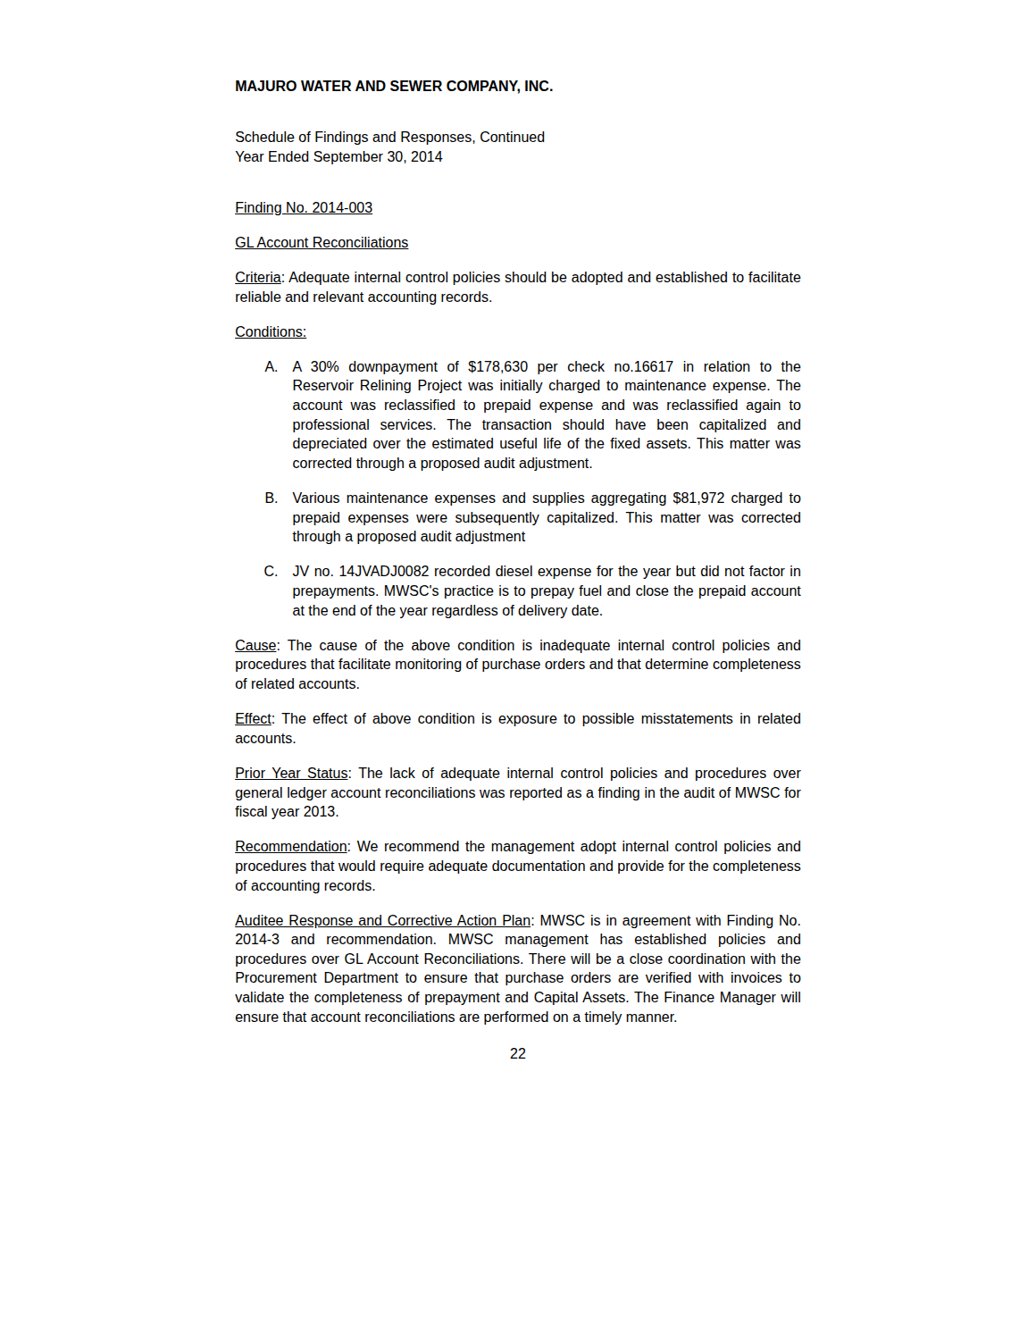MAJURO WATER AND SEWER COMPANY, INC.
Schedule of Findings and Responses, Continued
Year Ended September 30, 2014
Finding No. 2014-003
GL Account Reconciliations
Criteria: Adequate internal control policies should be adopted and established to facilitate reliable and relevant accounting records.
Conditions:
A 30% downpayment of $178,630 per check no.16617 in relation to the Reservoir Relining Project was initially charged to maintenance expense. The account was reclassified to prepaid expense and was reclassified again to professional services. The transaction should have been capitalized and depreciated over the estimated useful life of the fixed assets. This matter was corrected through a proposed audit adjustment.
Various maintenance expenses and supplies aggregating $81,972 charged to prepaid expenses were subsequently capitalized. This matter was corrected through a proposed audit adjustment
JV no. 14JVADJ0082 recorded diesel expense for the year but did not factor in prepayments. MWSC's practice is to prepay fuel and close the prepaid account at the end of the year regardless of delivery date.
Cause: The cause of the above condition is inadequate internal control policies and procedures that facilitate monitoring of purchase orders and that determine completeness of related accounts.
Effect: The effect of above condition is exposure to possible misstatements in related accounts.
Prior Year Status: The lack of adequate internal control policies and procedures over general ledger account reconciliations was reported as a finding in the audit of MWSC for fiscal year 2013.
Recommendation: We recommend the management adopt internal control policies and procedures that would require adequate documentation and provide for the completeness of accounting records.
Auditee Response and Corrective Action Plan: MWSC is in agreement with Finding No. 2014-3 and recommendation. MWSC management has established policies and procedures over GL Account Reconciliations. There will be a close coordination with the Procurement Department to ensure that purchase orders are verified with invoices to validate the completeness of prepayment and Capital Assets. The Finance Manager will ensure that account reconciliations are performed on a timely manner.
22